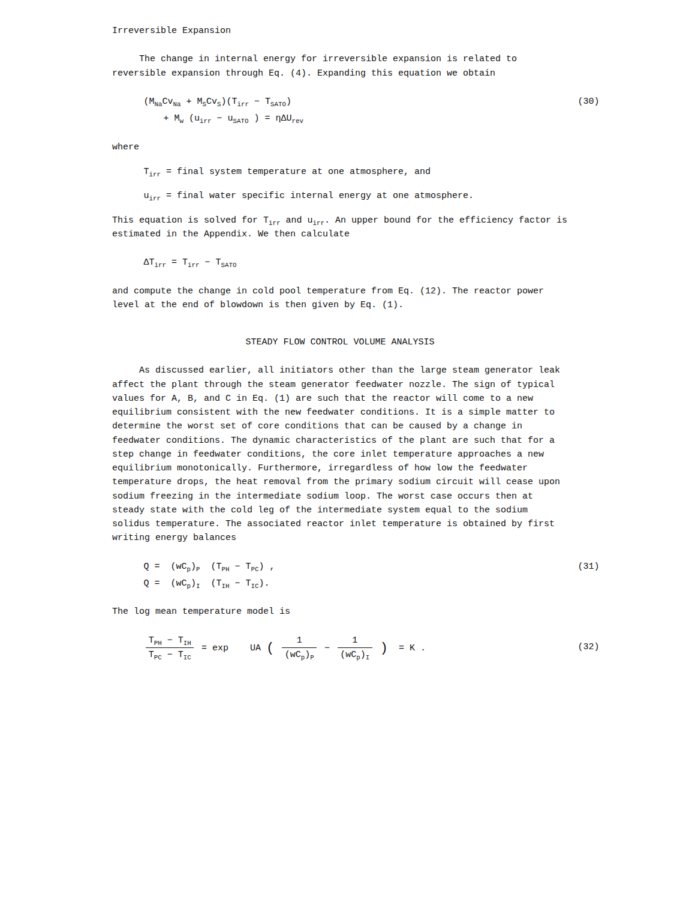Irreversible Expansion
The change in internal energy for irreversible expansion is related to reversible expansion through Eq. (4). Expanding this equation we obtain
(30)
(MNaCvNa + MSCvS)(Tirr − TSATO)
+ Mw (uirr − uSATO ) = ηΔUrev
where
Tirr = final system temperature at one atmosphere, and
uirr = final water specific internal energy at one atmosphere.
This equation is solved for Tirr and uirr. An upper bound for the efficiency factor is estimated in the Appendix. We then calculate
ΔTirr = Tirr − TSATO
and compute the change in cold pool temperature from Eq. (12). The reactor power level at the end of blowdown is then given by Eq. (1).
STEADY FLOW CONTROL VOLUME ANALYSIS
As discussed earlier, all initiators other than the large steam generator leak affect the plant through the steam generator feedwater nozzle. The sign of typical values for A, B, and C in Eq. (1) are such that the reactor will come to a new equilibrium consistent with the new feedwater conditions. It is a simple matter to determine the worst set of core conditions that can be caused by a change in feedwater conditions. The dynamic characteristics of the plant are such that for a step change in feedwater conditions, the core inlet temperature approaches a new equilibrium monotonically. Furthermore, irregardless of how low the feedwater temperature drops, the heat removal from the primary sodium circuit will cease upon sodium freezing in the intermediate sodium loop. The worst case occurs then at steady state with the cold leg of the intermediate system equal to the sodium solidus temperature. The associated reactor inlet temperature is obtained by first writing energy balances
(31)
Q = (wCp)P (TPH − TPC) ,
Q = (wCp)I (TIH − TIC).
The log mean temperature model is
(32)
TPH − TIH TPC − TIC = exp UA ( 1 (wCp)P − 1 (wCp)I ) = K .